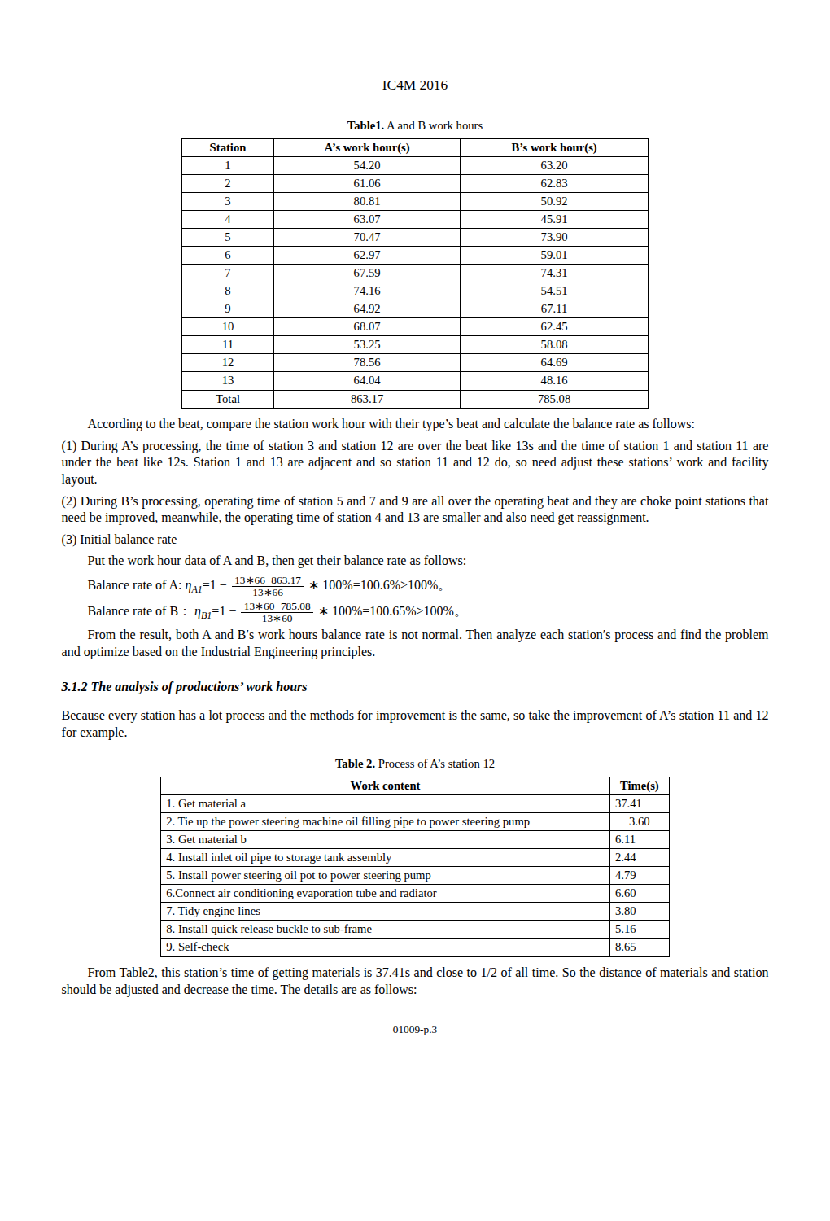IC4M 2016
Table1. A and B work hours
| Station | A’s work hour(s) | B’s work hour(s) |
| --- | --- | --- |
| 1 | 54.20 | 63.20 |
| 2 | 61.06 | 62.83 |
| 3 | 80.81 | 50.92 |
| 4 | 63.07 | 45.91 |
| 5 | 70.47 | 73.90 |
| 6 | 62.97 | 59.01 |
| 7 | 67.59 | 74.31 |
| 8 | 74.16 | 54.51 |
| 9 | 64.92 | 67.11 |
| 10 | 68.07 | 62.45 |
| 11 | 53.25 | 58.08 |
| 12 | 78.56 | 64.69 |
| 13 | 64.04 | 48.16 |
| Total | 863.17 | 785.08 |
According to the beat, compare the station work hour with their type’s beat and calculate the balance rate as follows:
(1) During A’s processing, the time of station 3 and station 12 are over the beat like 13s and the time of station 1 and station 11 are under the beat like 12s. Station 1 and 13 are adjacent and so station 11 and 12 do, so need adjust these stations’ work and facility layout.
(2) During B’s processing, operating time of station 5 and 7 and 9 are all over the operating beat and they are choke point stations that need be improved, meanwhile, the operating time of station 4 and 13 are smaller and also need get reassignment.
(3) Initial balance rate
Put the work hour data of A and B, then get their balance rate as follows:
Balance rate of A: ηA1=1 − 13∗66−863.1713∗66 ∗ 100%=100.6%>100%。
Balance rate of B： ηB1=1 − 13∗60−785.0813∗60 ∗ 100%=100.65%>100%。
From the result, both A and B′s work hours balance rate is not normal. Then analyze each station′s process and find the problem and optimize based on the Industrial Engineering principles.
3.1.2 The analysis of productions’ work hours
Because every station has a lot process and the methods for improvement is the same, so take the improvement of A’s station 11 and 12 for example.
Table 2. Process of A’s station 12
| Work content | Time(s) |
| --- | --- |
| 1. Get material a | 37.41 |
| 2. Tie up the power steering machine oil filling pipe to power steering pump | 3.60 |
| 3. Get material b | 6.11 |
| 4. Install inlet oil pipe to storage tank assembly | 2.44 |
| 5. Install power steering oil pot to power steering pump | 4.79 |
| 6.Connect air conditioning evaporation tube and radiator | 6.60 |
| 7. Tidy engine lines | 3.80 |
| 8. Install quick release buckle to sub-frame | 5.16 |
| 9. Self-check | 8.65 |
From Table2, this station’s time of getting materials is 37.41s and close to 1/2 of all time. So the distance of materials and station should be adjusted and decrease the time. The details are as follows:
01009-p.3